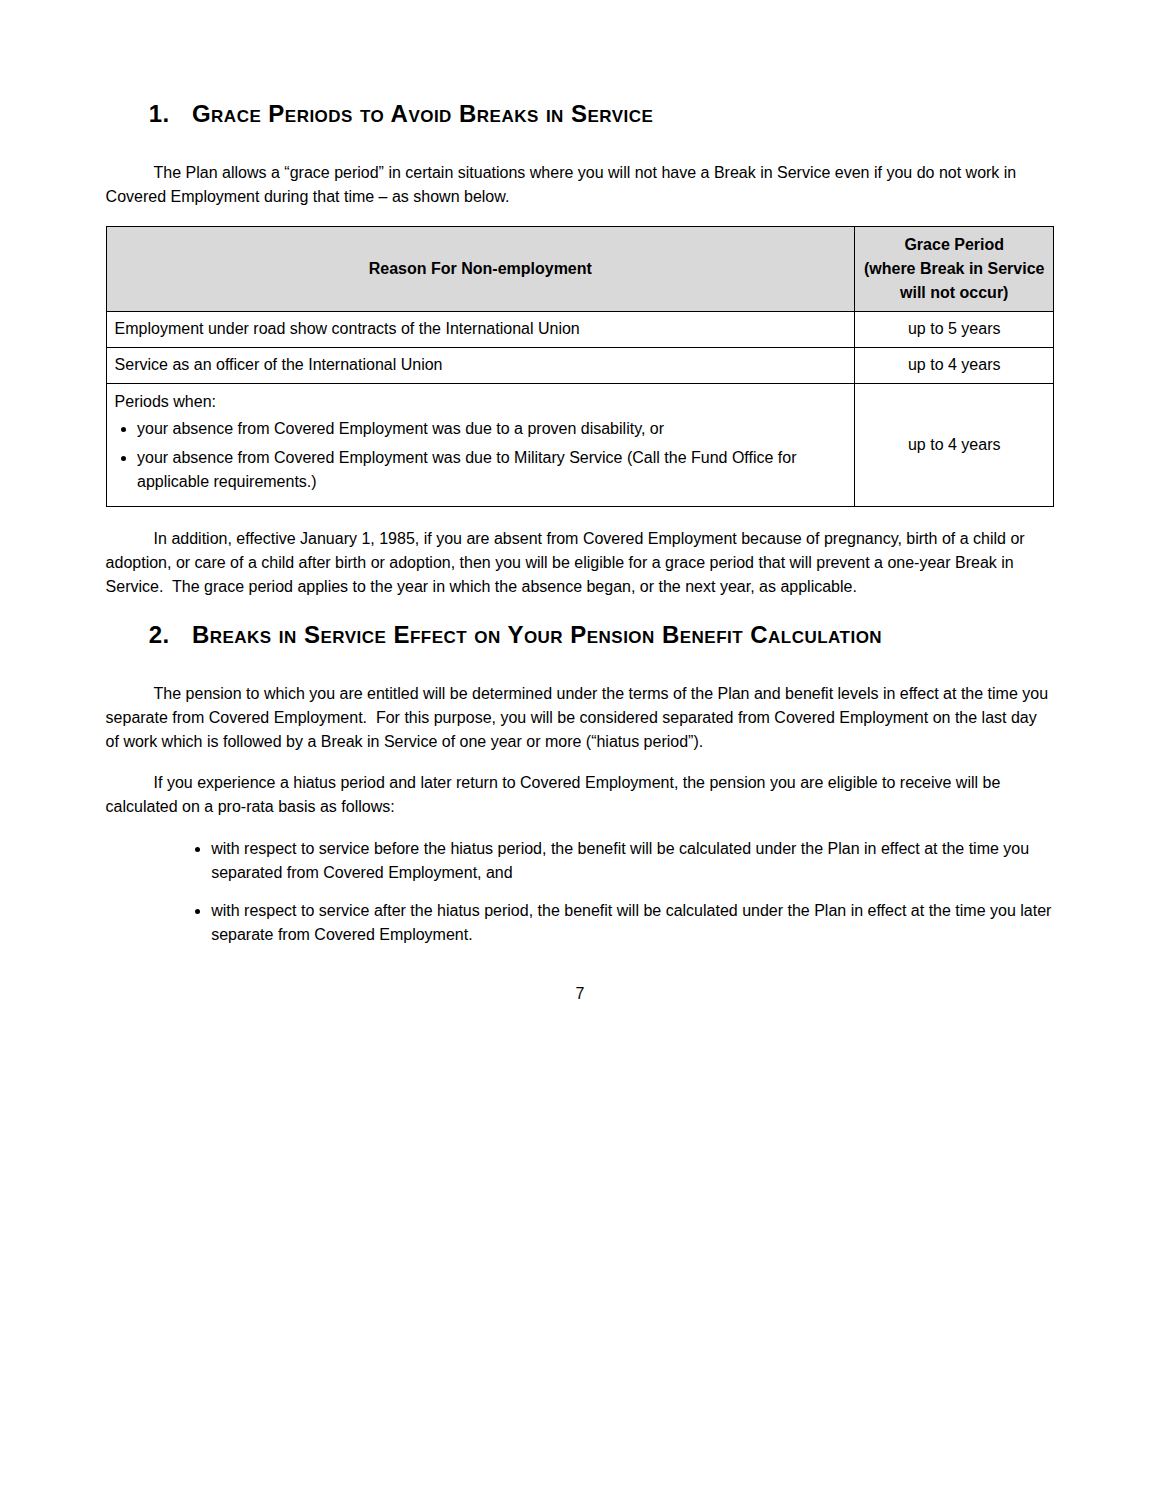1. Grace Periods to Avoid Breaks in Service
The Plan allows a “grace period” in certain situations where you will not have a Break in Service even if you do not work in Covered Employment during that time – as shown below.
| Reason For Non-employment | Grace Period (where Break in Service will not occur) |
| --- | --- |
| Employment under road show contracts of the International Union | up to 5 years |
| Service as an officer of the International Union | up to 4 years |
| Periods when: your absence from Covered Employment was due to a proven disability, or your absence from Covered Employment was due to Military Service (Call the Fund Office for applicable requirements.) | up to 4 years |
In addition, effective January 1, 1985, if you are absent from Covered Employment because of pregnancy, birth of a child or adoption, or care of a child after birth or adoption, then you will be eligible for a grace period that will prevent a one-year Break in Service. The grace period applies to the year in which the absence began, or the next year, as applicable.
2. Breaks in Service Effect on Your Pension Benefit Calculation
The pension to which you are entitled will be determined under the terms of the Plan and benefit levels in effect at the time you separate from Covered Employment. For this purpose, you will be considered separated from Covered Employment on the last day of work which is followed by a Break in Service of one year or more (“hiatus period”).
If you experience a hiatus period and later return to Covered Employment, the pension you are eligible to receive will be calculated on a pro-rata basis as follows:
with respect to service before the hiatus period, the benefit will be calculated under the Plan in effect at the time you separated from Covered Employment, and
with respect to service after the hiatus period, the benefit will be calculated under the Plan in effect at the time you later separate from Covered Employment.
7